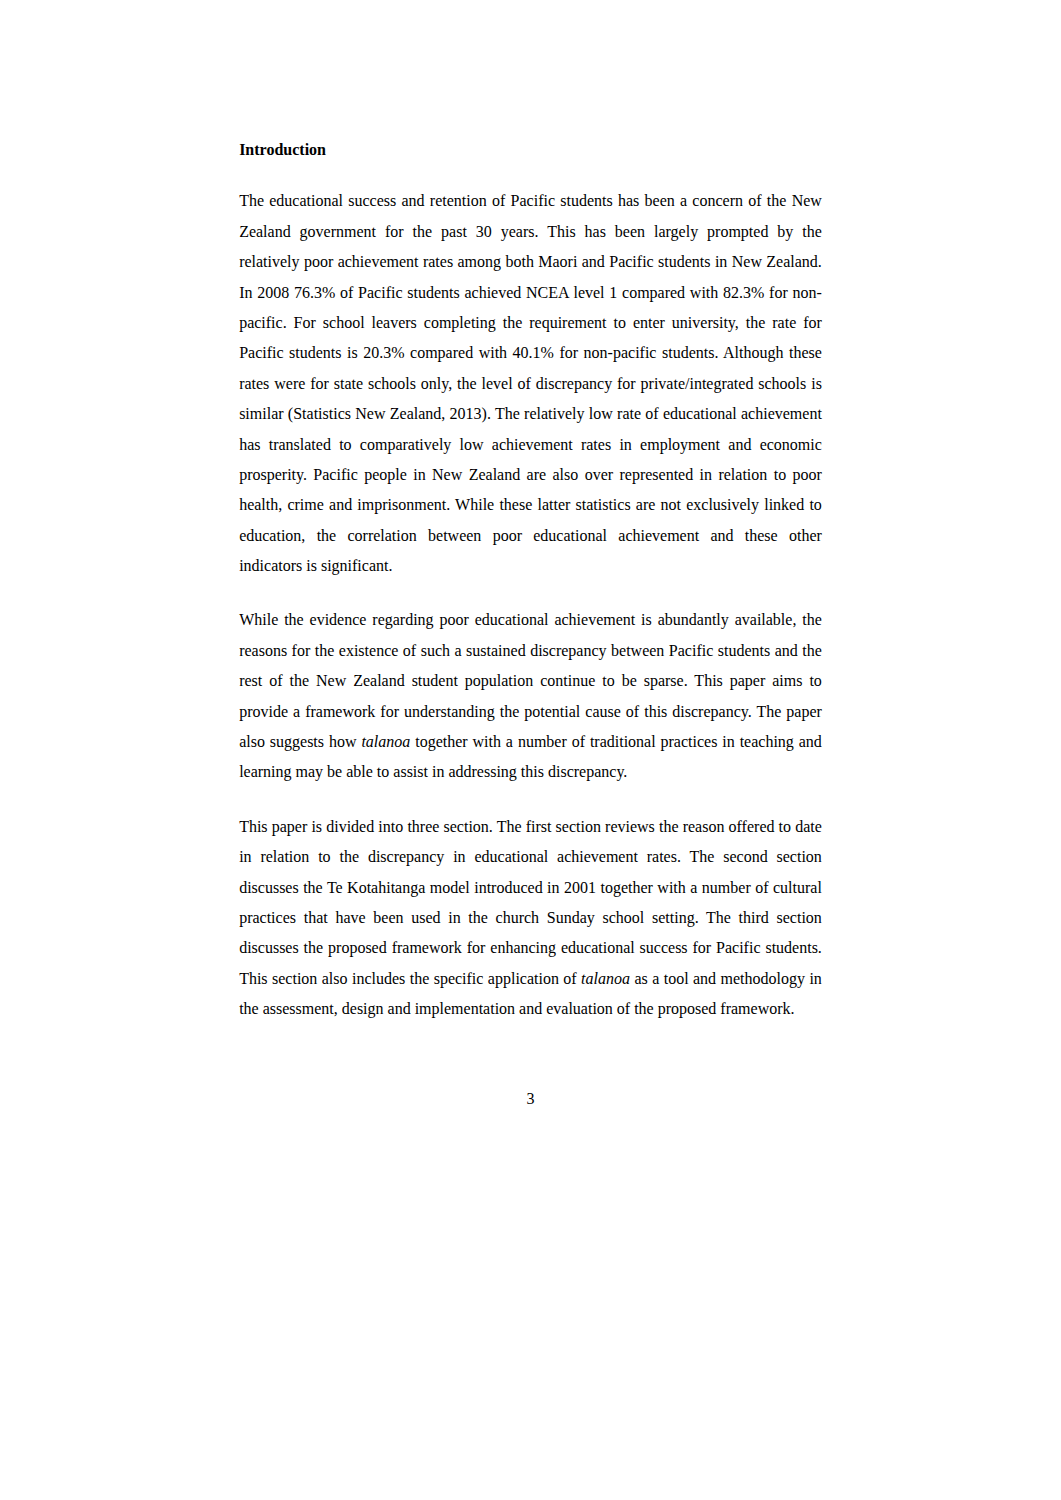Introduction
The educational success and retention of Pacific students has been a concern of the New Zealand government for the past 30 years. This has been largely prompted by the relatively poor achievement rates among both Maori and Pacific students in New Zealand. In 2008 76.3% of Pacific students achieved NCEA level 1 compared with 82.3% for non-pacific. For school leavers completing the requirement to enter university, the rate for Pacific students is 20.3% compared with 40.1% for non-pacific students. Although these rates were for state schools only, the level of discrepancy for private/integrated schools is similar (Statistics New Zealand, 2013). The relatively low rate of educational achievement has translated to comparatively low achievement rates in employment and economic prosperity. Pacific people in New Zealand are also over represented in relation to poor health, crime and imprisonment. While these latter statistics are not exclusively linked to education, the correlation between poor educational achievement and these other indicators is significant.
While the evidence regarding poor educational achievement is abundantly available, the reasons for the existence of such a sustained discrepancy between Pacific students and the rest of the New Zealand student population continue to be sparse. This paper aims to provide a framework for understanding the potential cause of this discrepancy. The paper also suggests how talanoa together with a number of traditional practices in teaching and learning may be able to assist in addressing this discrepancy.
This paper is divided into three section. The first section reviews the reason offered to date in relation to the discrepancy in educational achievement rates. The second section discusses the Te Kotahitanga model introduced in 2001 together with a number of cultural practices that have been used in the church Sunday school setting. The third section discusses the proposed framework for enhancing educational success for Pacific students. This section also includes the specific application of talanoa as a tool and methodology in the assessment, design and implementation and evaluation of the proposed framework.
3